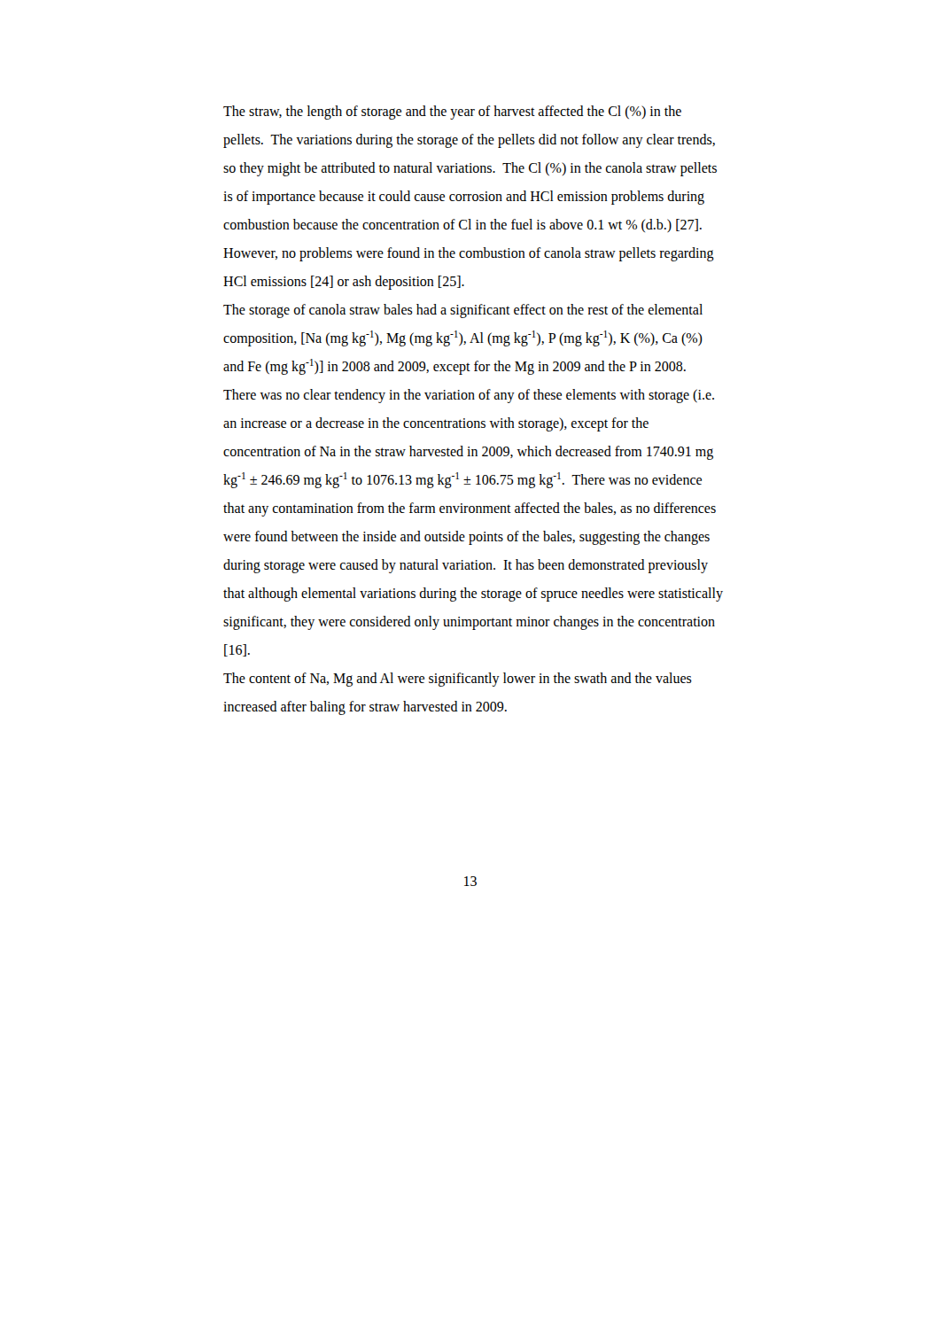The straw, the length of storage and the year of harvest affected the Cl (%) in the pellets. The variations during the storage of the pellets did not follow any clear trends, so they might be attributed to natural variations. The Cl (%) in the canola straw pellets is of importance because it could cause corrosion and HCl emission problems during combustion because the concentration of Cl in the fuel is above 0.1 wt % (d.b.) [27]. However, no problems were found in the combustion of canola straw pellets regarding HCl emissions [24] or ash deposition [25].
The storage of canola straw bales had a significant effect on the rest of the elemental composition, [Na (mg kg-1), Mg (mg kg-1), Al (mg kg-1), P (mg kg-1), K (%), Ca (%) and Fe (mg kg-1)] in 2008 and 2009, except for the Mg in 2009 and the P in 2008. There was no clear tendency in the variation of any of these elements with storage (i.e. an increase or a decrease in the concentrations with storage), except for the concentration of Na in the straw harvested in 2009, which decreased from 1740.91 mg kg-1 ± 246.69 mg kg-1 to 1076.13 mg kg-1 ± 106.75 mg kg-1. There was no evidence that any contamination from the farm environment affected the bales, as no differences were found between the inside and outside points of the bales, suggesting the changes during storage were caused by natural variation. It has been demonstrated previously that although elemental variations during the storage of spruce needles were statistically significant, they were considered only unimportant minor changes in the concentration [16].
The content of Na, Mg and Al were significantly lower in the swath and the values increased after baling for straw harvested in 2009.
13